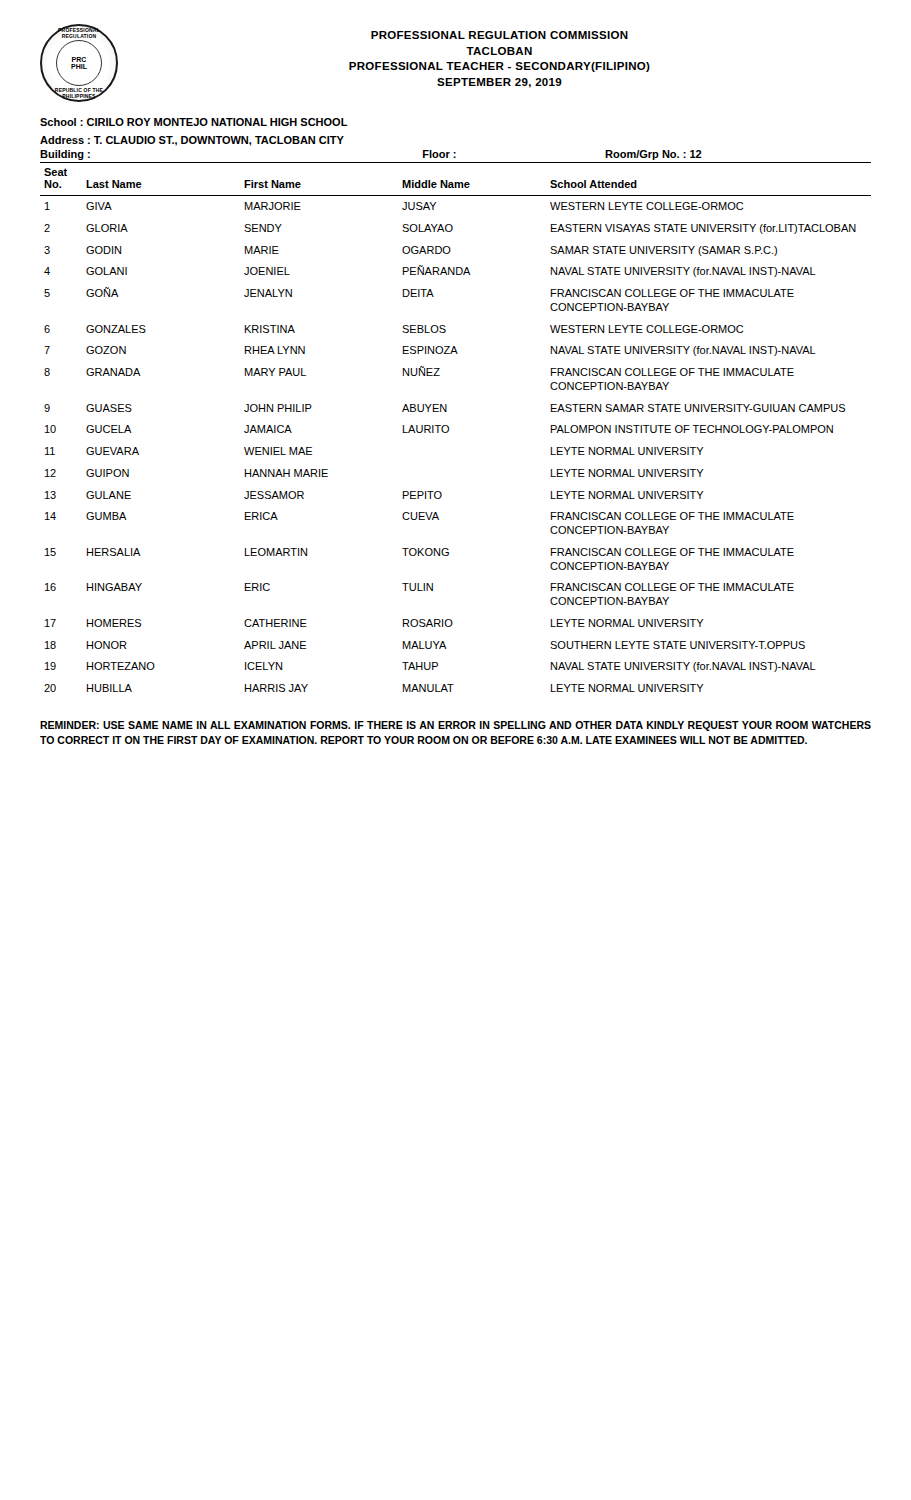PRC
PHIL
PROFESSIONAL REGULATION REPUBLIC OF THE PHILIPPINES
PROFESSIONAL REGULATION COMMISSION
TACLOBAN
PROFESSIONAL TEACHER - SECONDARY(FILIPINO)
SEPTEMBER 29, 2019
School : CIRILO ROY MONTEJO NATIONAL HIGH SCHOOL
Address : T. CLAUDIO ST., DOWNTOWN, TACLOBAN CITY
Building :
Floor :
Room/Grp No. : 12
| Seat No. | Last Name | First Name | Middle Name | School Attended |
| --- | --- | --- | --- | --- |
| 1 | GIVA | MARJORIE | JUSAY | WESTERN LEYTE COLLEGE-ORMOC |
| 2 | GLORIA | SENDY | SOLAYAO | EASTERN VISAYAS STATE UNIVERSITY (for.LIT)TACLOBAN |
| 3 | GODIN | MARIE | OGARDO | SAMAR STATE UNIVERSITY (SAMAR S.P.C.) |
| 4 | GOLANI | JOENIEL | PEÑARANDA | NAVAL STATE UNIVERSITY (for.NAVAL INST)-NAVAL |
| 5 | GOÑA | JENALYN | DEITA | FRANCISCAN COLLEGE OF THE IMMACULATE CONCEPTION-BAYBAY |
| 6 | GONZALES | KRISTINA | SEBLOS | WESTERN LEYTE COLLEGE-ORMOC |
| 7 | GOZON | RHEA LYNN | ESPINOZA | NAVAL STATE UNIVERSITY (for.NAVAL INST)-NAVAL |
| 8 | GRANADA | MARY PAUL | NUÑEZ | FRANCISCAN COLLEGE OF THE IMMACULATE CONCEPTION-BAYBAY |
| 9 | GUASES | JOHN PHILIP | ABUYEN | EASTERN SAMAR STATE UNIVERSITY-GUIUAN CAMPUS |
| 10 | GUCELA | JAMAICA | LAURITO | PALOMPON INSTITUTE OF TECHNOLOGY-PALOMPON |
| 11 | GUEVARA | WENIEL MAE | | LEYTE NORMAL UNIVERSITY |
| 12 | GUIPON | HANNAH MARIE | | LEYTE NORMAL UNIVERSITY |
| 13 | GULANE | JESSAMOR | PEPITO | LEYTE NORMAL UNIVERSITY |
| 14 | GUMBA | ERICA | CUEVA | FRANCISCAN COLLEGE OF THE IMMACULATE CONCEPTION-BAYBAY |
| 15 | HERSALIA | LEOMARTIN | TOKONG | FRANCISCAN COLLEGE OF THE IMMACULATE CONCEPTION-BAYBAY |
| 16 | HINGABAY | ERIC | TULIN | FRANCISCAN COLLEGE OF THE IMMACULATE CONCEPTION-BAYBAY |
| 17 | HOMERES | CATHERINE | ROSARIO | LEYTE NORMAL UNIVERSITY |
| 18 | HONOR | APRIL JANE | MALUYA | SOUTHERN LEYTE STATE UNIVERSITY-T.OPPUS |
| 19 | HORTEZANO | ICELYN | TAHUP | NAVAL STATE UNIVERSITY (for.NAVAL INST)-NAVAL |
| 20 | HUBILLA | HARRIS JAY | MANULAT | LEYTE NORMAL UNIVERSITY |
REMINDER: USE SAME NAME IN ALL EXAMINATION FORMS. IF THERE IS AN ERROR IN SPELLING AND OTHER DATA KINDLY REQUEST YOUR ROOM WATCHERS TO CORRECT IT ON THE FIRST DAY OF EXAMINATION. REPORT TO YOUR ROOM ON OR BEFORE 6:30 A.M. LATE EXAMINEES WILL NOT BE ADMITTED.